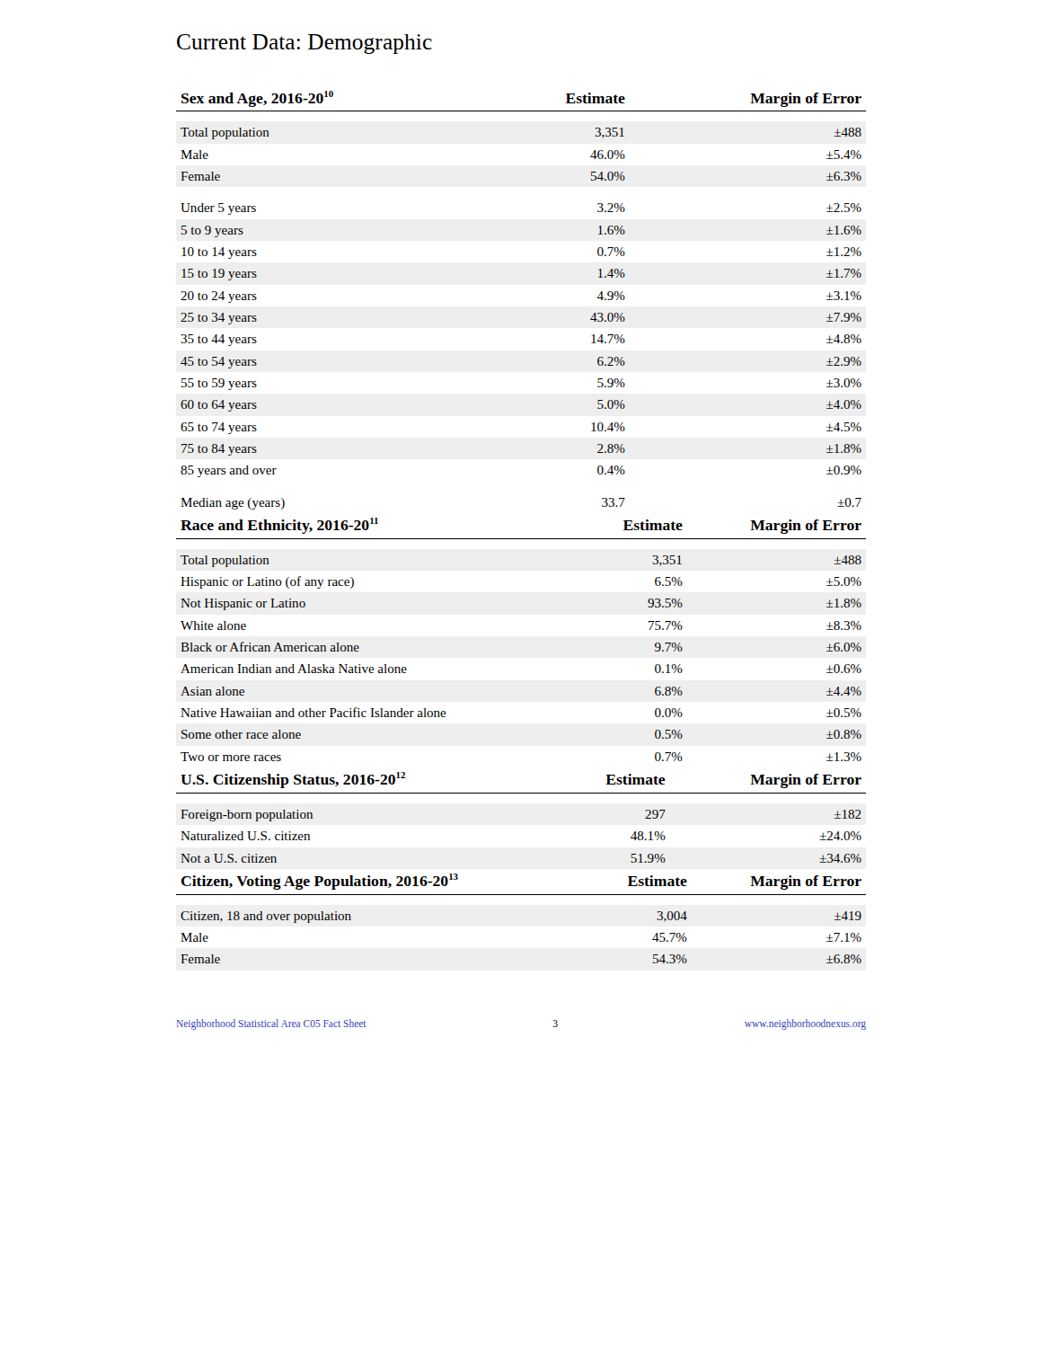Current Data: Demographic
Sex and Age, 2016-20
| Sex and Age, 2016-20 10 | Estimate | Margin of Error |
| --- | --- | --- |
| Total population | 3,351 | ±488 |
| Male | 46.0% | ±5.4% |
| Female | 54.0% | ±6.3% |
| Under 5 years | 3.2% | ±2.5% |
| 5 to 9 years | 1.6% | ±1.6% |
| 10 to 14 years | 0.7% | ±1.2% |
| 15 to 19 years | 1.4% | ±1.7% |
| 20 to 24 years | 4.9% | ±3.1% |
| 25 to 34 years | 43.0% | ±7.9% |
| 35 to 44 years | 14.7% | ±4.8% |
| 45 to 54 years | 6.2% | ±2.9% |
| 55 to 59 years | 5.9% | ±3.0% |
| 60 to 64 years | 5.0% | ±4.0% |
| 65 to 74 years | 10.4% | ±4.5% |
| 75 to 84 years | 2.8% | ±1.8% |
| 85 years and over | 0.4% | ±0.9% |
| Median age (years) | 33.7 | ±0.7 |
| Race and Ethnicity, 2016-20 11 | Estimate | Margin of Error |
| --- | --- | --- |
| Total population | 3,351 | ±488 |
| Hispanic or Latino (of any race) | 6.5% | ±5.0% |
| Not Hispanic or Latino | 93.5% | ±1.8% |
| White alone | 75.7% | ±8.3% |
| Black or African American alone | 9.7% | ±6.0% |
| American Indian and Alaska Native alone | 0.1% | ±0.6% |
| Asian alone | 6.8% | ±4.4% |
| Native Hawaiian and other Pacific Islander alone | 0.0% | ±0.5% |
| Some other race alone | 0.5% | ±0.8% |
| Two or more races | 0.7% | ±1.3% |
| U.S. Citizenship Status, 2016-20 12 | Estimate | Margin of Error |
| --- | --- | --- |
| Foreign-born population | 297 | ±182 |
| Naturalized U.S. citizen | 48.1% | ±24.0% |
| Not a U.S. citizen | 51.9% | ±34.6% |
| Citizen, Voting Age Population, 2016-20 13 | Estimate | Margin of Error |
| --- | --- | --- |
| Citizen, 18 and over population | 3,004 | ±419 |
| Male | 45.7% | ±7.1% |
| Female | 54.3% | ±6.8% |
Neighborhood Statistical Area C05 Fact Sheet 3 www.neighborhoodnexus.org